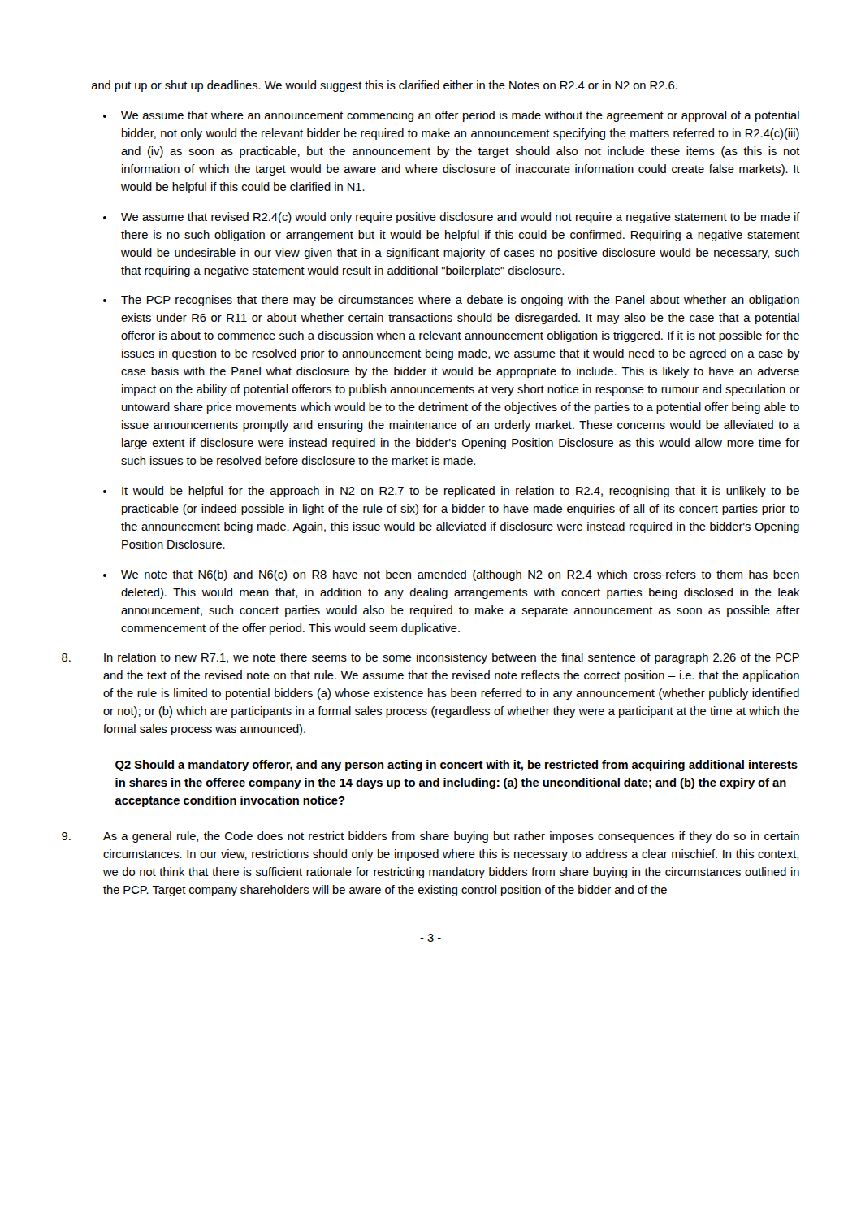and put up or shut up deadlines. We would suggest this is clarified either in the Notes on R2.4 or in N2 on R2.6.
We assume that where an announcement commencing an offer period is made without the agreement or approval of a potential bidder, not only would the relevant bidder be required to make an announcement specifying the matters referred to in R2.4(c)(iii) and (iv) as soon as practicable, but the announcement by the target should also not include these items (as this is not information of which the target would be aware and where disclosure of inaccurate information could create false markets). It would be helpful if this could be clarified in N1.
We assume that revised R2.4(c) would only require positive disclosure and would not require a negative statement to be made if there is no such obligation or arrangement but it would be helpful if this could be confirmed. Requiring a negative statement would be undesirable in our view given that in a significant majority of cases no positive disclosure would be necessary, such that requiring a negative statement would result in additional "boilerplate" disclosure.
The PCP recognises that there may be circumstances where a debate is ongoing with the Panel about whether an obligation exists under R6 or R11 or about whether certain transactions should be disregarded. It may also be the case that a potential offeror is about to commence such a discussion when a relevant announcement obligation is triggered. If it is not possible for the issues in question to be resolved prior to announcement being made, we assume that it would need to be agreed on a case by case basis with the Panel what disclosure by the bidder it would be appropriate to include. This is likely to have an adverse impact on the ability of potential offerors to publish announcements at very short notice in response to rumour and speculation or untoward share price movements which would be to the detriment of the objectives of the parties to a potential offer being able to issue announcements promptly and ensuring the maintenance of an orderly market. These concerns would be alleviated to a large extent if disclosure were instead required in the bidder's Opening Position Disclosure as this would allow more time for such issues to be resolved before disclosure to the market is made.
It would be helpful for the approach in N2 on R2.7 to be replicated in relation to R2.4, recognising that it is unlikely to be practicable (or indeed possible in light of the rule of six) for a bidder to have made enquiries of all of its concert parties prior to the announcement being made. Again, this issue would be alleviated if disclosure were instead required in the bidder's Opening Position Disclosure.
We note that N6(b) and N6(c) on R8 have not been amended (although N2 on R2.4 which cross-refers to them has been deleted). This would mean that, in addition to any dealing arrangements with concert parties being disclosed in the leak announcement, such concert parties would also be required to make a separate announcement as soon as possible after commencement of the offer period. This would seem duplicative.
8.
In relation to new R7.1, we note there seems to be some inconsistency between the final sentence of paragraph 2.26 of the PCP and the text of the revised note on that rule. We assume that the revised note reflects the correct position – i.e. that the application of the rule is limited to potential bidders (a) whose existence has been referred to in any announcement (whether publicly identified or not); or (b) which are participants in a formal sales process (regardless of whether they were a participant at the time at which the formal sales process was announced).
Q2 Should a mandatory offeror, and any person acting in concert with it, be restricted from acquiring additional interests in shares in the offeree company in the 14 days up to and including: (a) the unconditional date; and (b) the expiry of an acceptance condition invocation notice?
9.
As a general rule, the Code does not restrict bidders from share buying but rather imposes consequences if they do so in certain circumstances. In our view, restrictions should only be imposed where this is necessary to address a clear mischief. In this context, we do not think that there is sufficient rationale for restricting mandatory bidders from share buying in the circumstances outlined in the PCP. Target company shareholders will be aware of the existing control position of the bidder and of the
- 3 -